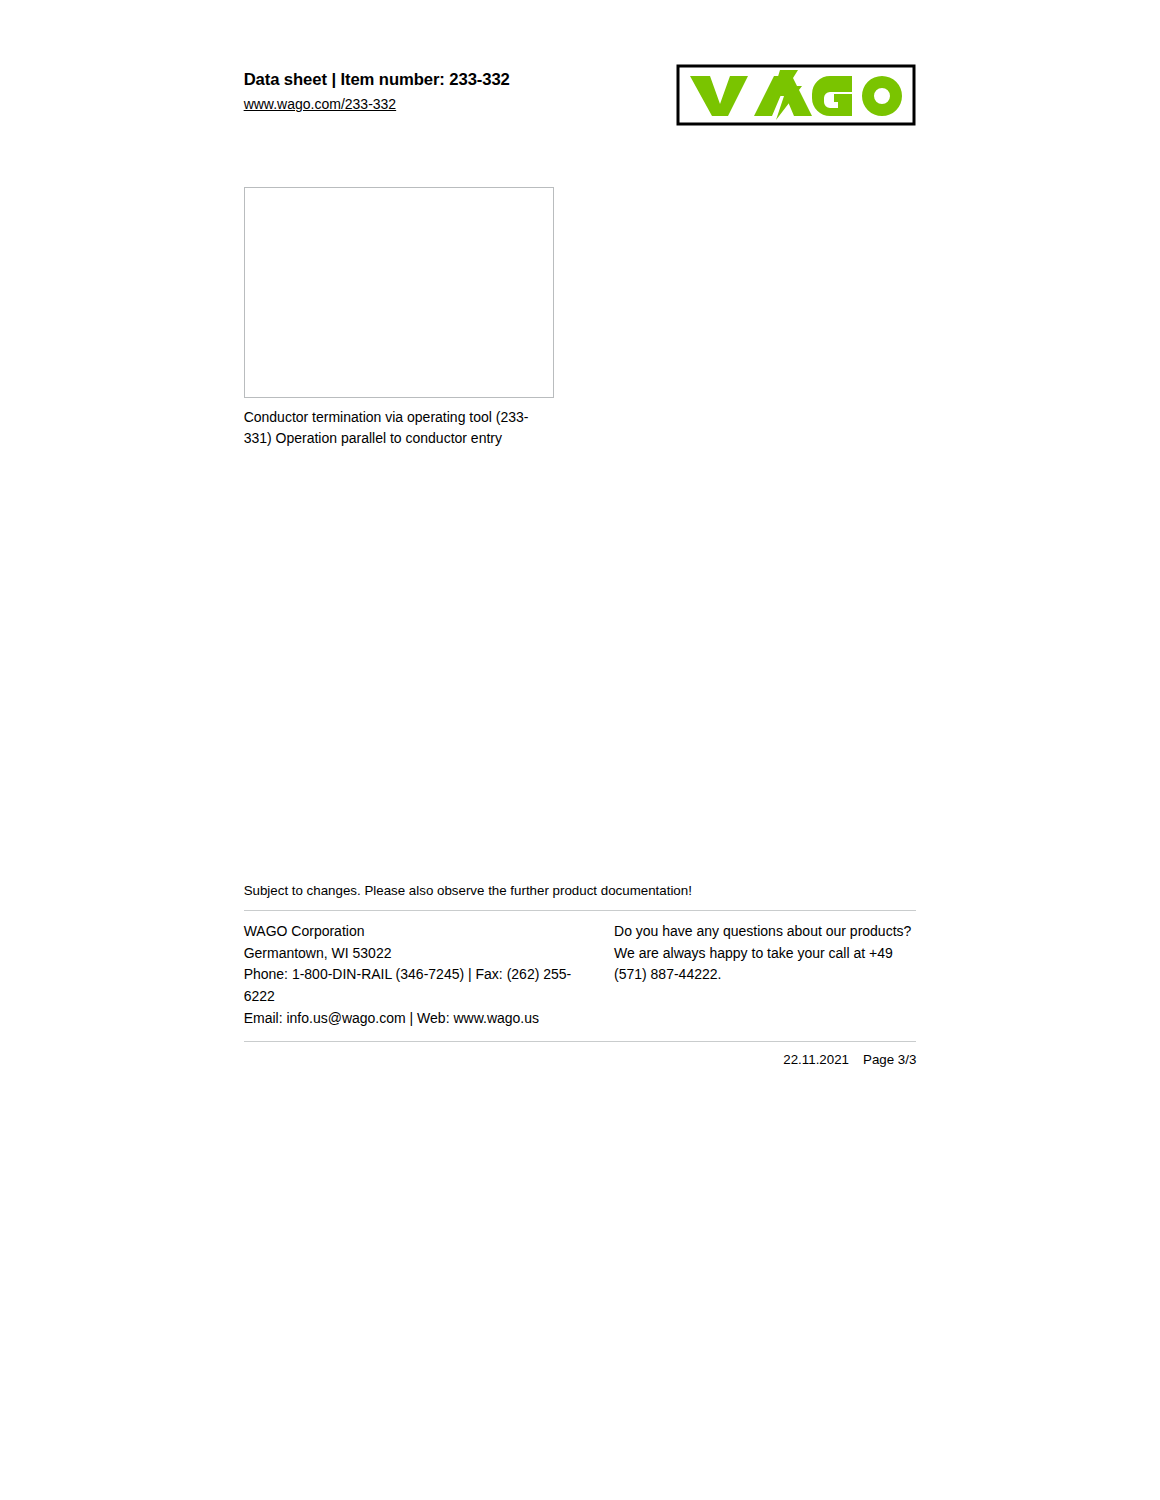Data sheet | Item number: 233-332
www.wago.com/233-332
Conductor termination via operating tool (233-331) Operation parallel to conductor entry
Subject to changes. Please also observe the further product documentation!
WAGO Corporation
Germantown, WI 53022
Phone: 1-800-DIN-RAIL (346-7245) | Fax: (262) 255-6222
Email: info.us@wago.com | Web: www.wago.us
Do you have any questions about our products?
We are always happy to take your call at +49 (571) 887-44222.
22.11.2021 Page 3/3